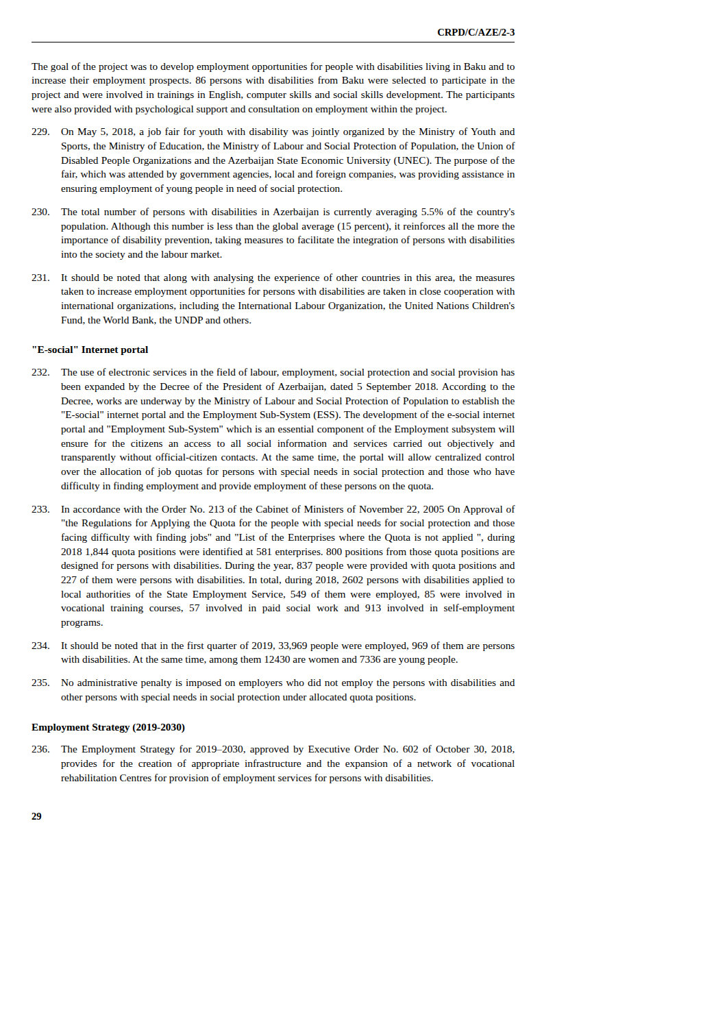CRPD/C/AZE/2-3
The goal of the project was to develop employment opportunities for people with disabilities living in Baku and to increase their employment prospects. 86 persons with disabilities from Baku were selected to participate in the project and were involved in trainings in English, computer skills and social skills development. The participants were also provided with psychological support and consultation on employment within the project.
229.
On May 5, 2018, a job fair for youth with disability was jointly organized by the Ministry of Youth and Sports, the Ministry of Education, the Ministry of Labour and Social Protection of Population, the Union of Disabled People Organizations and the Azerbaijan State Economic University (UNEC). The purpose of the fair, which was attended by government agencies, local and foreign companies, was providing assistance in ensuring employment of young people in need of social protection.
230.
The total number of persons with disabilities in Azerbaijan is currently averaging 5.5% of the country's population. Although this number is less than the global average (15 percent), it reinforces all the more the importance of disability prevention, taking measures to facilitate the integration of persons with disabilities into the society and the labour market.
231.
It should be noted that along with analysing the experience of other countries in this area, the measures taken to increase employment opportunities for persons with disabilities are taken in close cooperation with international organizations, including the International Labour Organization, the United Nations Children's Fund, the World Bank, the UNDP and others.
"E-social" Internet portal
232.
The use of electronic services in the field of labour, employment, social protection and social provision has been expanded by the Decree of the President of Azerbaijan, dated 5 September 2018. According to the Decree, works are underway by the Ministry of Labour and Social Protection of Population to establish the "E-social" internet portal and the Employment Sub-System (ESS). The development of the e-social internet portal and "Employment Sub-System" which is an essential component of the Employment subsystem will ensure for the citizens an access to all social information and services carried out objectively and transparently without official-citizen contacts. At the same time, the portal will allow centralized control over the allocation of job quotas for persons with special needs in social protection and those who have difficulty in finding employment and provide employment of these persons on the quota.
233.
In accordance with the Order No. 213 of the Cabinet of Ministers of November 22, 2005 On Approval of "the Regulations for Applying the Quota for the people with special needs for social protection and those facing difficulty with finding jobs" and "List of the Enterprises where the Quota is not applied ", during 2018 1,844 quota positions were identified at 581 enterprises. 800 positions from those quota positions are designed for persons with disabilities. During the year, 837 people were provided with quota positions and 227 of them were persons with disabilities. In total, during 2018, 2602 persons with disabilities applied to local authorities of the State Employment Service, 549 of them were employed, 85 were involved in vocational training courses, 57 involved in paid social work and 913 involved in self-employment programs.
234.
It should be noted that in the first quarter of 2019, 33,969 people were employed, 969 of them are persons with disabilities. At the same time, among them 12430 are women and 7336 are young people.
235.
No administrative penalty is imposed on employers who did not employ the persons with disabilities and other persons with special needs in social protection under allocated quota positions.
Employment Strategy (2019-2030)
236.
The Employment Strategy for 2019–2030, approved by Executive Order No. 602 of October 30, 2018, provides for the creation of appropriate infrastructure and the expansion of a network of vocational rehabilitation Centres for provision of employment services for persons with disabilities.
29